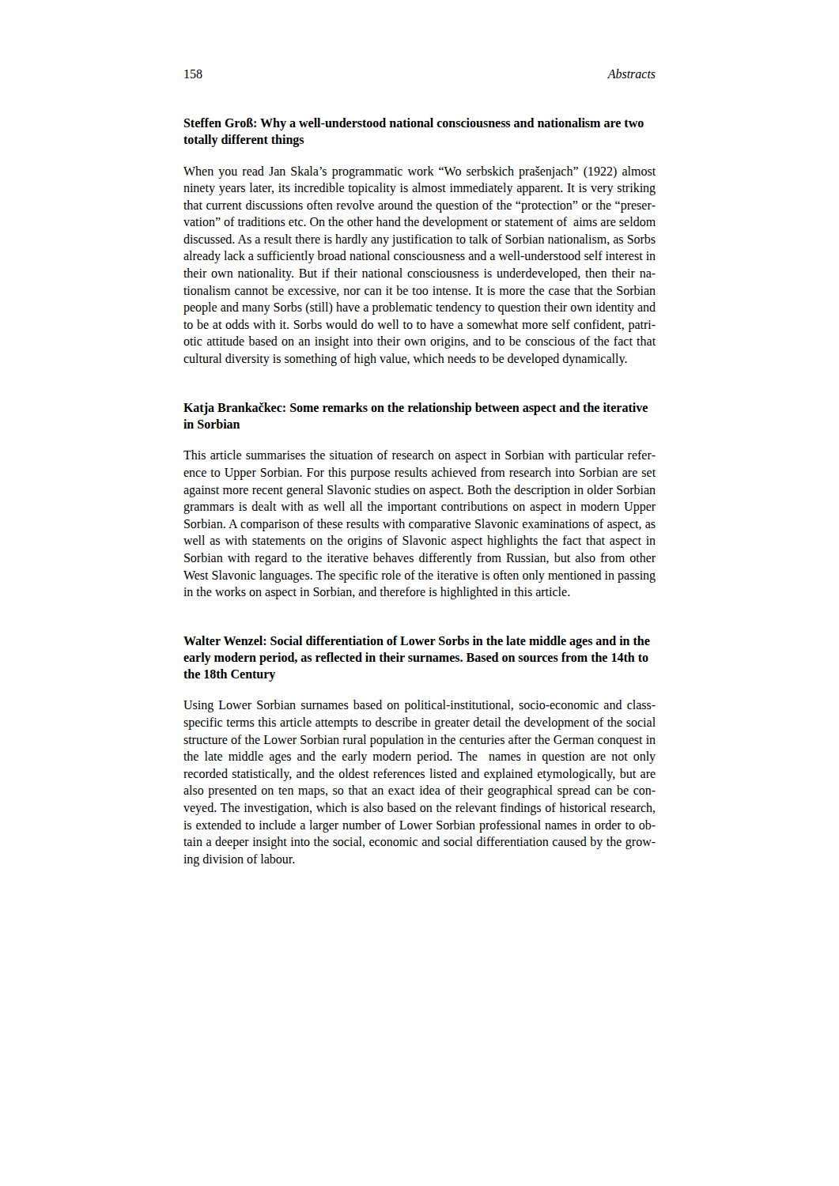158 Abstracts
Steffen Groß: Why a well-understood national consciousness and nationalism are two totally different things
When you read Jan Skala’s programmatic work “Wo serbskich prašenjach” (1922) almost ninety years later, its incredible topicality is almost immediately apparent. It is very striking that current discussions often revolve around the question of the “protection” or the “preservation” of traditions etc. On the other hand the development or statement of aims are seldom discussed. As a result there is hardly any justification to talk of Sorbian nationalism, as Sorbs already lack a sufficiently broad national consciousness and a well-understood self interest in their own nationality. But if their national consciousness is underdeveloped, then their nationalism cannot be excessive, nor can it be too intense. It is more the case that the Sorbian people and many Sorbs (still) have a problematic tendency to question their own identity and to be at odds with it. Sorbs would do well to to have a somewhat more self confident, patriotic attitude based on an insight into their own origins, and to be conscious of the fact that cultural diversity is something of high value, which needs to be developed dynamically.
Katja Brankačkec: Some remarks on the relationship between aspect and the iterative in Sorbian
This article summarises the situation of research on aspect in Sorbian with particular reference to Upper Sorbian. For this purpose results achieved from research into Sorbian are set against more recent general Slavonic studies on aspect. Both the description in older Sorbian grammars is dealt with as well all the important contributions on aspect in modern Upper Sorbian. A comparison of these results with comparative Slavonic examinations of aspect, as well as with statements on the origins of Slavonic aspect highlights the fact that aspect in Sorbian with regard to the iterative behaves differently from Russian, but also from other West Slavonic languages. The specific role of the iterative is often only mentioned in passing in the works on aspect in Sorbian, and therefore is highlighted in this article.
Walter Wenzel: Social differentiation of Lower Sorbs in the late middle ages and in the early modern period, as reflected in their surnames. Based on sources from the 14th to the 18th Century
Using Lower Sorbian surnames based on political-institutional, socio-economic and class-specific terms this article attempts to describe in greater detail the development of the social structure of the Lower Sorbian rural population in the centuries after the German conquest in the late middle ages and the early modern period. The names in question are not only recorded statistically, and the oldest references listed and explained etymologically, but are also presented on ten maps, so that an exact idea of their geographical spread can be conveyed. The investigation, which is also based on the relevant findings of historical research, is extended to include a larger number of Lower Sorbian professional names in order to obtain a deeper insight into the social, economic and social differentiation caused by the growing division of labour.